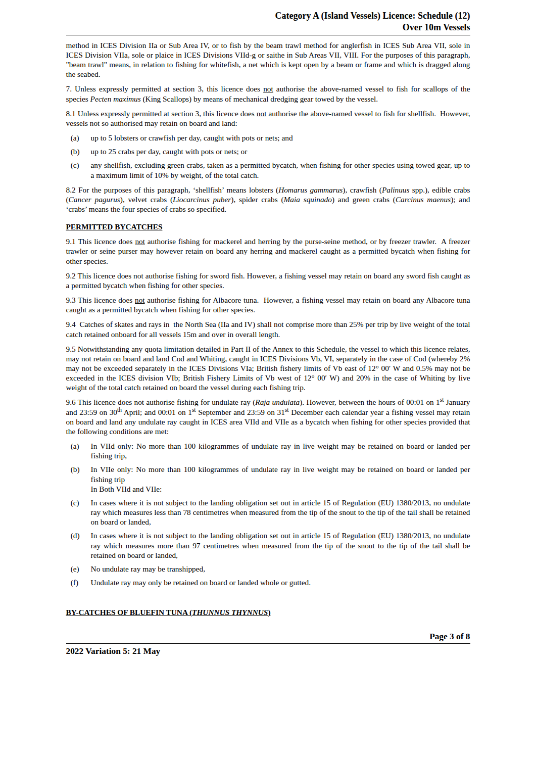Category A (Island Vessels) Licence: Schedule (12) Over 10m Vessels
method in ICES Division IIa or Sub Area IV, or to fish by the beam trawl method for anglerfish in ICES Sub Area VII, sole in ICES Division VIIa, sole or plaice in ICES Divisions VIId-g or saithe in Sub Areas VII, VIII. For the purposes of this paragraph, "beam trawl" means, in relation to fishing for whitefish, a net which is kept open by a beam or frame and which is dragged along the seabed.
7. Unless expressly permitted at section 3, this licence does not authorise the above-named vessel to fish for scallops of the species Pecten maximus (King Scallops) by means of mechanical dredging gear towed by the vessel.
8.1 Unless expressly permitted at section 3, this licence does not authorise the above-named vessel to fish for shellfish. However, vessels not so authorised may retain on board and land:
(a) up to 5 lobsters or crawfish per day, caught with pots or nets; and
(b) up to 25 crabs per day, caught with pots or nets; or
(c) any shellfish, excluding green crabs, taken as a permitted bycatch, when fishing for other species using towed gear, up to a maximum limit of 10% by weight, of the total catch.
8.2 For the purposes of this paragraph, ‘shellfish’ means lobsters (Homarus gammarus), crawfish (Palinuus spp.), edible crabs (Cancer pagurus), velvet crabs (Liocarcinus puber), spider crabs (Maia squinado) and green crabs (Carcinus maenus); and ‘crabs’ means the four species of crabs so specified.
PERMITTED BYCATCHES
9.1 This licence does not authorise fishing for mackerel and herring by the purse-seine method, or by freezer trawler. A freezer trawler or seine purser may however retain on board any herring and mackerel caught as a permitted bycatch when fishing for other species.
9.2 This licence does not authorise fishing for sword fish. However, a fishing vessel may retain on board any sword fish caught as a permitted bycatch when fishing for other species.
9.3 This licence does not authorise fishing for Albacore tuna. However, a fishing vessel may retain on board any Albacore tuna caught as a permitted bycatch when fishing for other species.
9.4 Catches of skates and rays in the North Sea (IIa and IV) shall not comprise more than 25% per trip by live weight of the total catch retained onboard for all vessels 15m and over in overall length.
9.5 Notwithstanding any quota limitation detailed in Part II of the Annex to this Schedule, the vessel to which this licence relates, may not retain on board and land Cod and Whiting, caught in ICES Divisions Vb, VI, separately in the case of Cod (whereby 2% may not be exceeded separately in the ICES Divisions VIa; British fishery limits of Vb east of 12° 00′ W and 0.5% may not be exceeded in the ICES division VIb; British Fishery Limits of Vb west of 12° 00′ W) and 20% in the case of Whiting by live weight of the total catch retained on board the vessel during each fishing trip.
9.6 This licence does not authorise fishing for undulate ray (Raja undulata). However, between the hours of 00:01 on 1st January and 23:59 on 30th April; and 00:01 on 1st September and 23:59 on 31st December each calendar year a fishing vessel may retain on board and land any undulate ray caught in ICES area VIId and VIIe as a bycatch when fishing for other species provided that the following conditions are met:
(a) In VIId only: No more than 100 kilogrammes of undulate ray in live weight may be retained on board or landed per fishing trip,
(b) In VIIe only: No more than 100 kilogrammes of undulate ray in live weight may be retained on board or landed per fishing trip
In Both VIId and VIIe:
(c) In cases where it is not subject to the landing obligation set out in article 15 of Regulation (EU) 1380/2013, no undulate ray which measures less than 78 centimetres when measured from the tip of the snout to the tip of the tail shall be retained on board or landed,
(d) In cases where it is not subject to the landing obligation set out in article 15 of Regulation (EU) 1380/2013, no undulate ray which measures more than 97 centimetres when measured from the tip of the snout to the tip of the tail shall be retained on board or landed,
(e) No undulate ray may be transhipped,
(f) Undulate ray may only be retained on board or landed whole or gutted.
BY-CATCHES OF BLUEFIN TUNA (THUNNUS THYNNUS)
Page 3 of 8
2022 Variation 5: 21 May